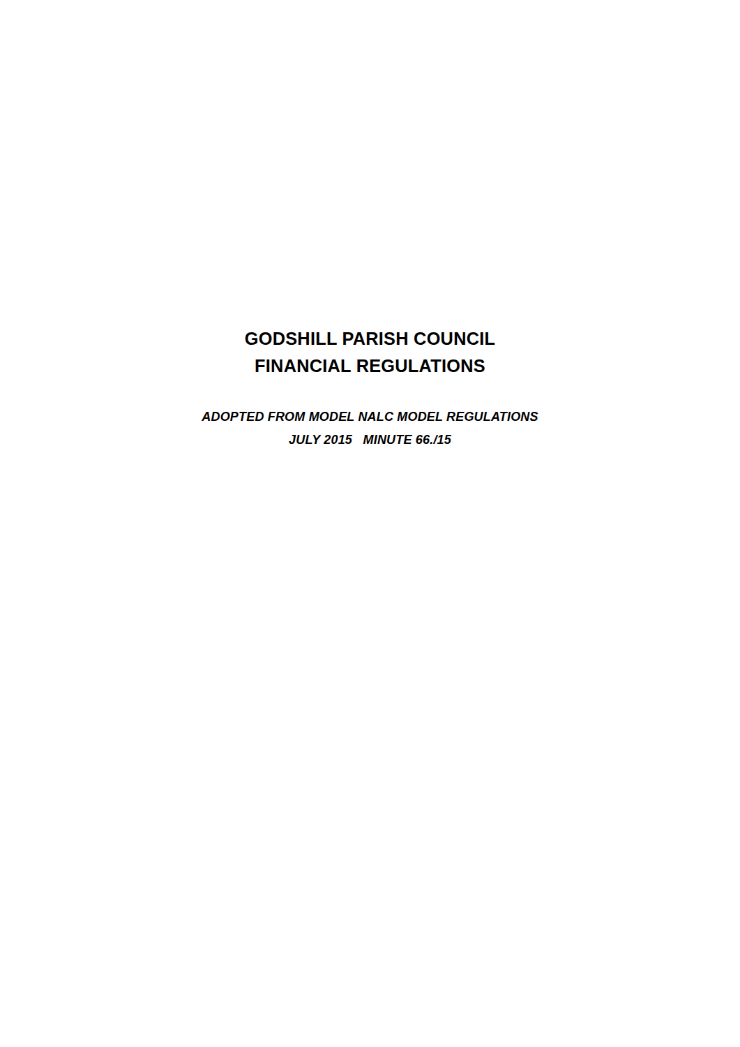GODSHILL PARISH COUNCIL
FINANCIAL REGULATIONS
ADOPTED FROM MODEL NALC MODEL REGULATIONS
JULY 2015 MINUTE 66./15